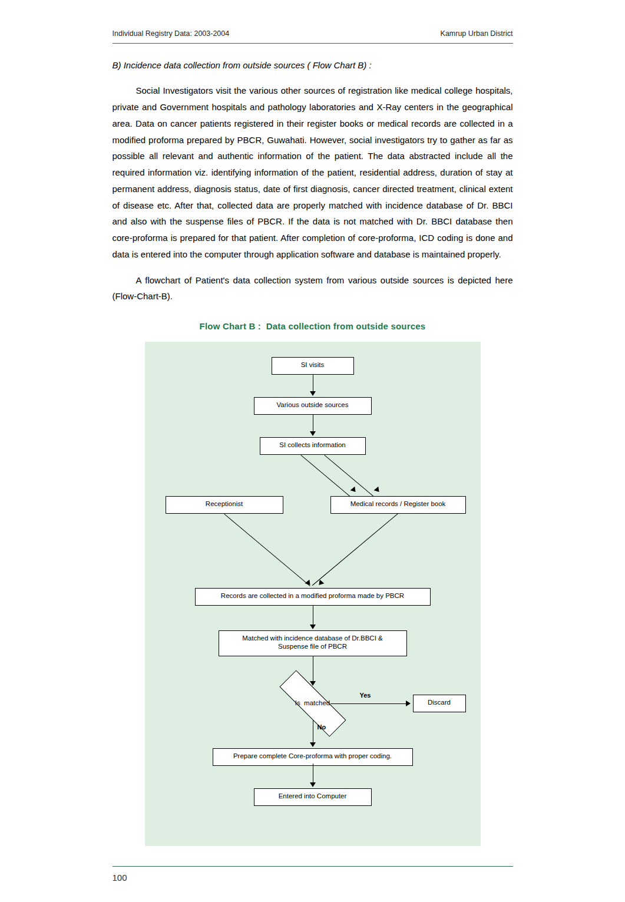Individual Registry Data: 2003-2004
Kamrup Urban District
B) Incidence data collection from outside sources ( Flow Chart B) :
Social Investigators visit the various other sources of registration like medical college hospitals, private and Government hospitals and pathology laboratories and X-Ray centers in the geographical area. Data on cancer patients registered in their register books or medical records are collected in a modified proforma prepared by PBCR, Guwahati. However, social investigators try to gather as far as possible all relevant and authentic information of the patient. The data abstracted include all the required information viz. identifying information of the patient, residential address, duration of stay at permanent address, diagnosis status, date of first diagnosis, cancer directed treatment, clinical extent of disease etc. After that, collected data are properly matched with incidence database of Dr. BBCI and also with the suspense files of PBCR. If the data is not matched with Dr. BBCI database then core-proforma is prepared for that patient. After completion of core-proforma, ICD coding is done and data is entered into the computer through application software and database is maintained properly.
A flowchart of Patient's data collection system from various outside sources is depicted here (Flow-Chart-B).
Flow Chart B : Data collection from outside sources
SI visits
Various outside sources
SI collects information
Receptionist
Medical records / Register book
Records are collected in a modified proforma made by PBCR
Matched with incidence database of Dr.BBCI &
Suspense file of PBCR
Is matched
Yes
Discard
No
Prepare complete Core-proforma with proper coding.
Entered into Computer
100